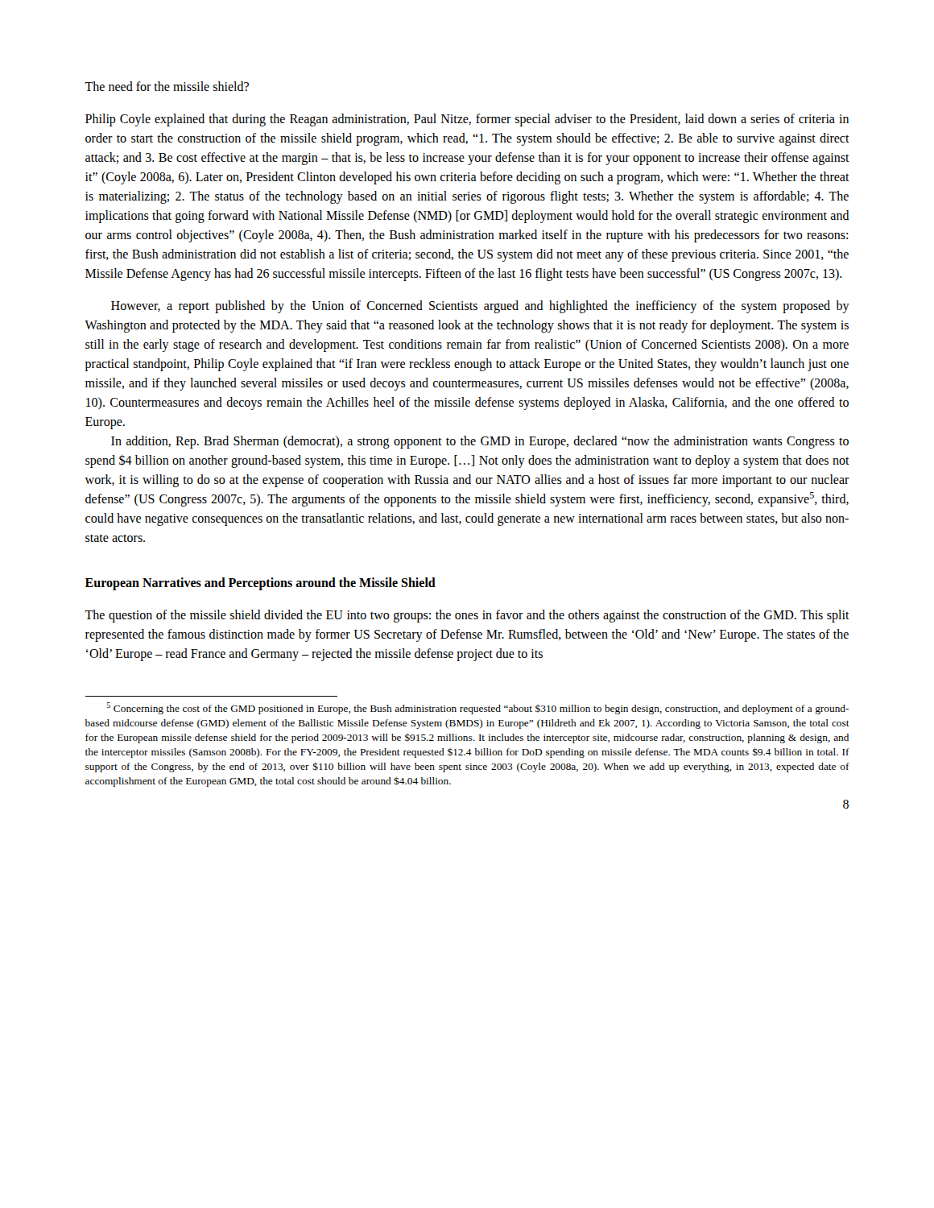The need for the missile shield?
Philip Coyle explained that during the Reagan administration, Paul Nitze, former special adviser to the President, laid down a series of criteria in order to start the construction of the missile shield program, which read, “1. The system should be effective; 2. Be able to survive against direct attack; and 3. Be cost effective at the margin – that is, be less to increase your defense than it is for your opponent to increase their offense against it” (Coyle 2008a, 6). Later on, President Clinton developed his own criteria before deciding on such a program, which were: “1. Whether the threat is materializing; 2. The status of the technology based on an initial series of rigorous flight tests; 3. Whether the system is affordable; 4. The implications that going forward with National Missile Defense (NMD) [or GMD] deployment would hold for the overall strategic environment and our arms control objectives” (Coyle 2008a, 4). Then, the Bush administration marked itself in the rupture with his predecessors for two reasons: first, the Bush administration did not establish a list of criteria; second, the US system did not meet any of these previous criteria. Since 2001, “the Missile Defense Agency has had 26 successful missile intercepts. Fifteen of the last 16 flight tests have been successful” (US Congress 2007c, 13).
However, a report published by the Union of Concerned Scientists argued and highlighted the inefficiency of the system proposed by Washington and protected by the MDA. They said that “a reasoned look at the technology shows that it is not ready for deployment. The system is still in the early stage of research and development. Test conditions remain far from realistic” (Union of Concerned Scientists 2008). On a more practical standpoint, Philip Coyle explained that “if Iran were reckless enough to attack Europe or the United States, they wouldn’t launch just one missile, and if they launched several missiles or used decoys and countermeasures, current US missiles defenses would not be effective” (2008a, 10). Countermeasures and decoys remain the Achilles heel of the missile defense systems deployed in Alaska, California, and the one offered to Europe.
In addition, Rep. Brad Sherman (democrat), a strong opponent to the GMD in Europe, declared “now the administration wants Congress to spend $4 billion on another ground-based system, this time in Europe. […] Not only does the administration want to deploy a system that does not work, it is willing to do so at the expense of cooperation with Russia and our NATO allies and a host of issues far more important to our nuclear defense” (US Congress 2007c, 5). The arguments of the opponents to the missile shield system were first, inefficiency, second, expansive5, third, could have negative consequences on the transatlantic relations, and last, could generate a new international arm races between states, but also non-state actors.
European Narratives and Perceptions around the Missile Shield
The question of the missile shield divided the EU into two groups: the ones in favor and the others against the construction of the GMD. This split represented the famous distinction made by former US Secretary of Defense Mr. Rumsfled, between the ‘Old’ and ‘New’ Europe. The states of the ‘Old’ Europe – read France and Germany – rejected the missile defense project due to its
5 Concerning the cost of the GMD positioned in Europe, the Bush administration requested “about $310 million to begin design, construction, and deployment of a ground-based midcourse defense (GMD) element of the Ballistic Missile Defense System (BMDS) in Europe” (Hildreth and Ek 2007, 1). According to Victoria Samson, the total cost for the European missile defense shield for the period 2009-2013 will be $915.2 millions. It includes the interceptor site, midcourse radar, construction, planning & design, and the interceptor missiles (Samson 2008b). For the FY-2009, the President requested $12.4 billion for DoD spending on missile defense. The MDA counts $9.4 billion in total. If support of the Congress, by the end of 2013, over $110 billion will have been spent since 2003 (Coyle 2008a, 20). When we add up everything, in 2013, expected date of accomplishment of the European GMD, the total cost should be around $4.04 billion.
8